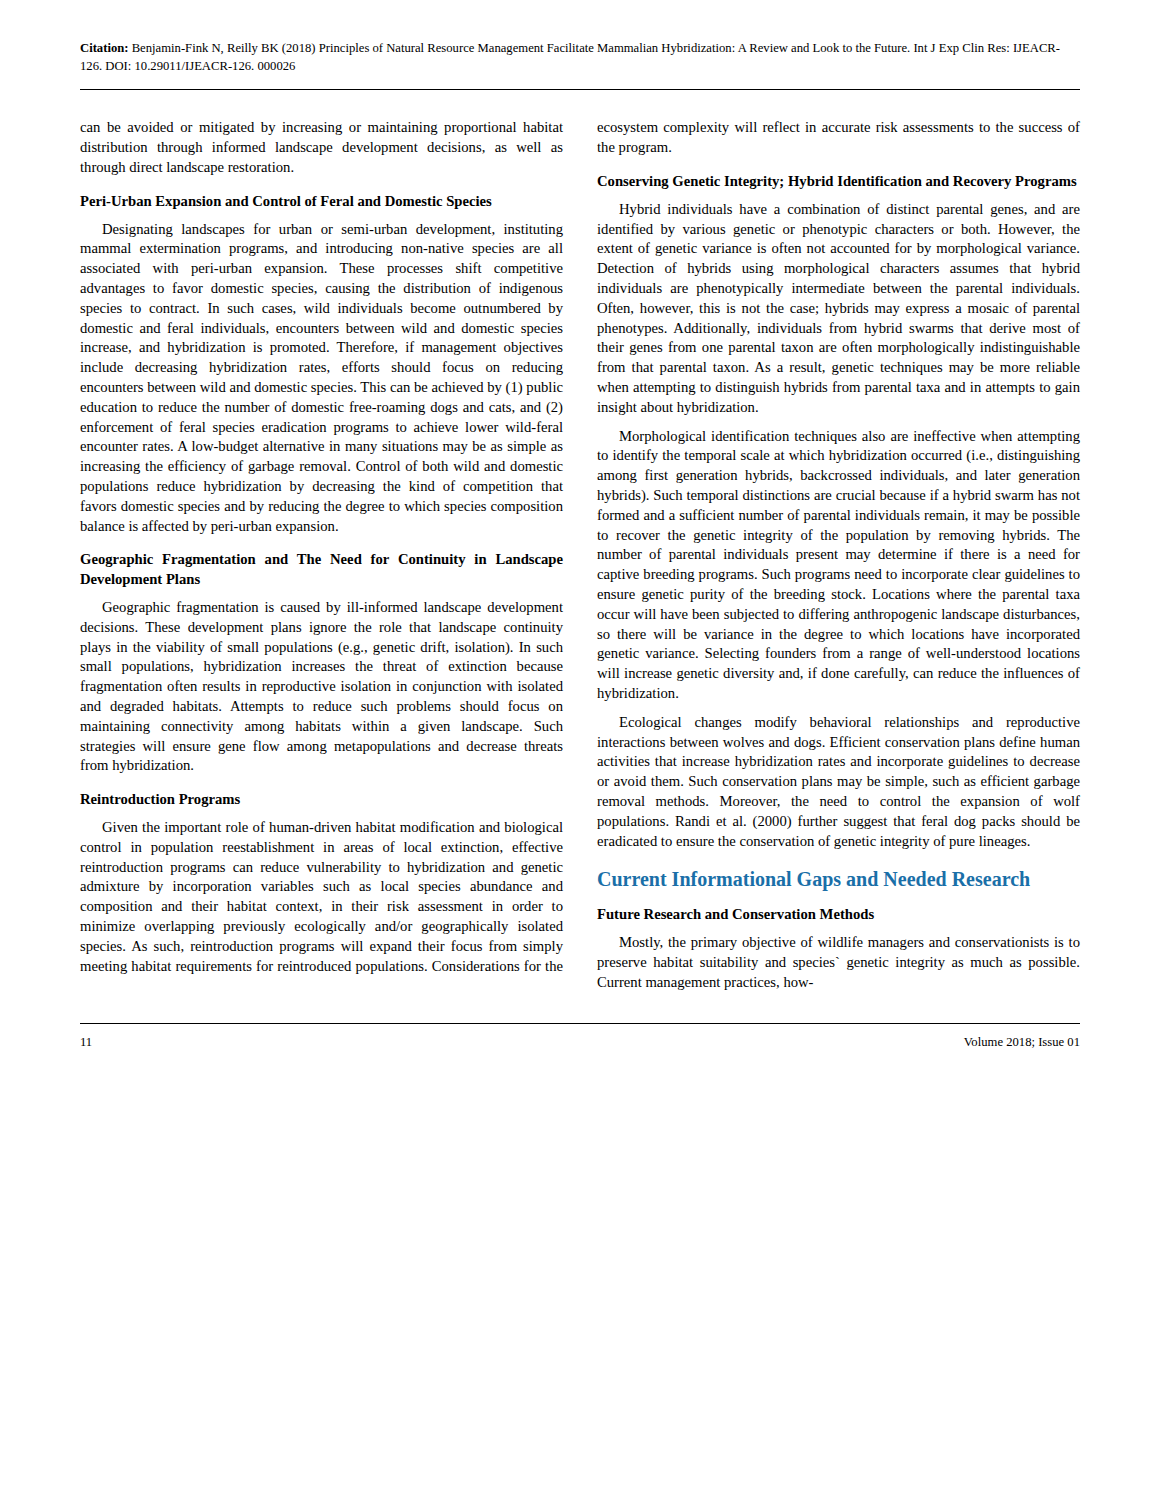Citation: Benjamin-Fink N, Reilly BK (2018) Principles of Natural Resource Management Facilitate Mammalian Hybridization: A Review and Look to the Future. Int J Exp Clin Res: IJEACR-126. DOI: 10.29011/IJEACR-126. 000026
can be avoided or mitigated by increasing or maintaining proportional habitat distribution through informed landscape development decisions, as well as through direct landscape restoration.
Peri-Urban Expansion and Control of Feral and Domestic Species
Designating landscapes for urban or semi-urban development, instituting mammal extermination programs, and introducing non-native species are all associated with peri-urban expansion. These processes shift competitive advantages to favor domestic species, causing the distribution of indigenous species to contract. In such cases, wild individuals become outnumbered by domestic and feral individuals, encounters between wild and domestic species increase, and hybridization is promoted. Therefore, if management objectives include decreasing hybridization rates, efforts should focus on reducing encounters between wild and domestic species. This can be achieved by (1) public education to reduce the number of domestic free-roaming dogs and cats, and (2) enforcement of feral species eradication programs to achieve lower wild-feral encounter rates. A low-budget alternative in many situations may be as simple as increasing the efficiency of garbage removal. Control of both wild and domestic populations reduce hybridization by decreasing the kind of competition that favors domestic species and by reducing the degree to which species composition balance is affected by peri-urban expansion.
Geographic Fragmentation and The Need for Continuity in Landscape Development Plans
Geographic fragmentation is caused by ill-informed landscape development decisions. These development plans ignore the role that landscape continuity plays in the viability of small populations (e.g., genetic drift, isolation). In such small populations, hybridization increases the threat of extinction because fragmentation often results in reproductive isolation in conjunction with isolated and degraded habitats. Attempts to reduce such problems should focus on maintaining connectivity among habitats within a given landscape. Such strategies will ensure gene flow among metapopulations and decrease threats from hybridization.
Reintroduction Programs
Given the important role of human-driven habitat modification and biological control in population reestablishment in areas of local extinction, effective reintroduction programs can reduce vulnerability to hybridization and genetic admixture by incorporation variables such as local species abundance and composition and their habitat context, in their risk assessment in order to minimize overlapping previously ecologically and/or geographically isolated species. As such, reintroduction programs will expand their focus from simply meeting habitat requirements for reintroduced populations. Considerations for the ecosystem complexity will reflect in accurate risk assessments to the success of the program.
Conserving Genetic Integrity; Hybrid Identification and Recovery Programs
Hybrid individuals have a combination of distinct parental genes, and are identified by various genetic or phenotypic characters or both. However, the extent of genetic variance is often not accounted for by morphological variance. Detection of hybrids using morphological characters assumes that hybrid individuals are phenotypically intermediate between the parental individuals. Often, however, this is not the case; hybrids may express a mosaic of parental phenotypes. Additionally, individuals from hybrid swarms that derive most of their genes from one parental taxon are often morphologically indistinguishable from that parental taxon. As a result, genetic techniques may be more reliable when attempting to distinguish hybrids from parental taxa and in attempts to gain insight about hybridization.
Morphological identification techniques also are ineffective when attempting to identify the temporal scale at which hybridization occurred (i.e., distinguishing among first generation hybrids, backcrossed individuals, and later generation hybrids). Such temporal distinctions are crucial because if a hybrid swarm has not formed and a sufficient number of parental individuals remain, it may be possible to recover the genetic integrity of the population by removing hybrids. The number of parental individuals present may determine if there is a need for captive breeding programs. Such programs need to incorporate clear guidelines to ensure genetic purity of the breeding stock. Locations where the parental taxa occur will have been subjected to differing anthropogenic landscape disturbances, so there will be variance in the degree to which locations have incorporated genetic variance. Selecting founders from a range of well-understood locations will increase genetic diversity and, if done carefully, can reduce the influences of hybridization.
Ecological changes modify behavioral relationships and reproductive interactions between wolves and dogs. Efficient conservation plans define human activities that increase hybridization rates and incorporate guidelines to decrease or avoid them. Such conservation plans may be simple, such as efficient garbage removal methods. Moreover, the need to control the expansion of wolf populations. Randi et al. (2000) further suggest that feral dog packs should be eradicated to ensure the conservation of genetic integrity of pure lineages.
Current Informational Gaps and Needed Research
Future Research and Conservation Methods
Mostly, the primary objective of wildlife managers and conservationists is to preserve habitat suitability and species` genetic integrity as much as possible. Current management practices, how-
11 Volume 2018; Issue 01